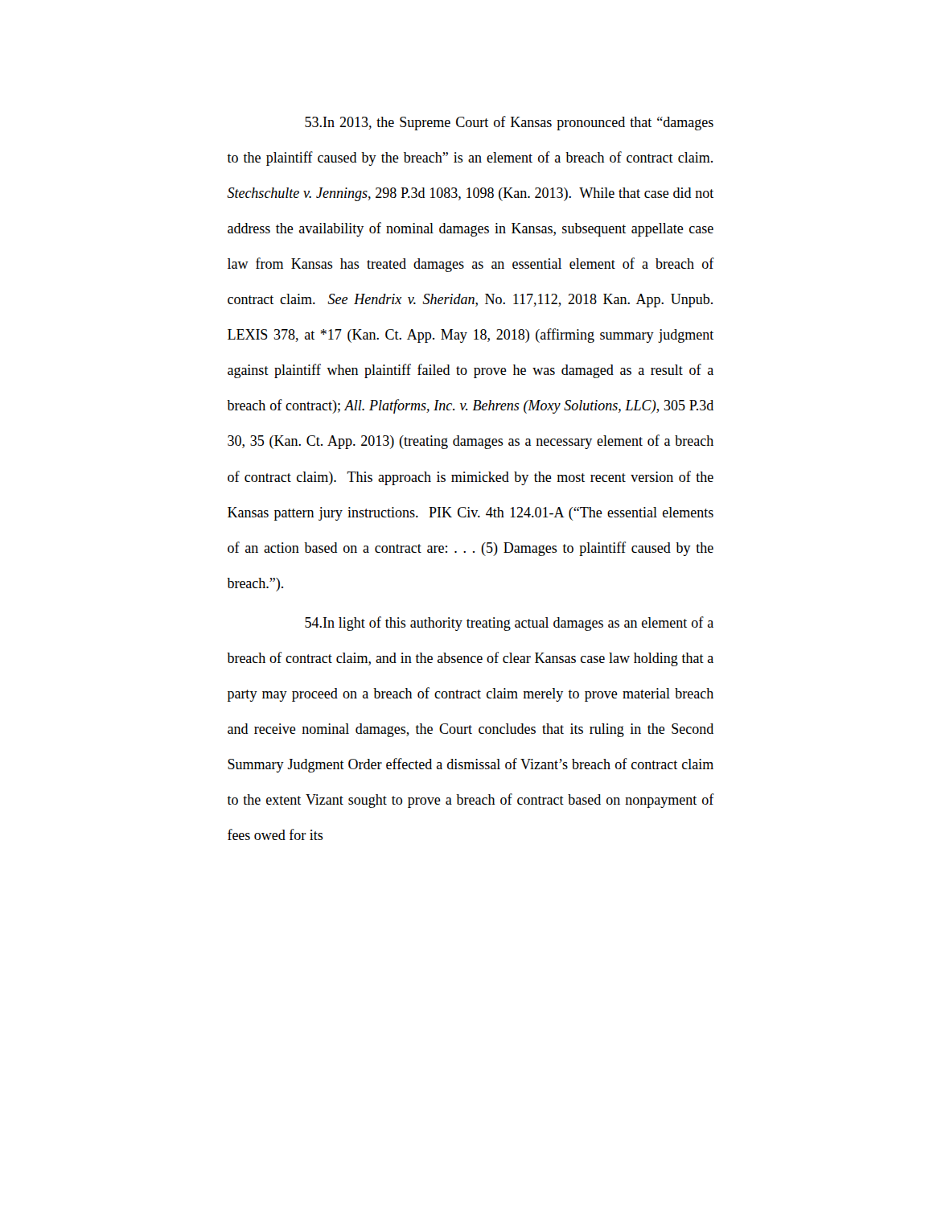53. In 2013, the Supreme Court of Kansas pronounced that “damages to the plaintiff caused by the breach” is an element of a breach of contract claim. Stechschulte v. Jennings, 298 P.3d 1083, 1098 (Kan. 2013). While that case did not address the availability of nominal damages in Kansas, subsequent appellate case law from Kansas has treated damages as an essential element of a breach of contract claim. See Hendrix v. Sheridan, No. 117,112, 2018 Kan. App. Unpub. LEXIS 378, at *17 (Kan. Ct. App. May 18, 2018) (affirming summary judgment against plaintiff when plaintiff failed to prove he was damaged as a result of a breach of contract); All. Platforms, Inc. v. Behrens (Moxy Solutions, LLC), 305 P.3d 30, 35 (Kan. Ct. App. 2013) (treating damages as a necessary element of a breach of contract claim). This approach is mimicked by the most recent version of the Kansas pattern jury instructions. PIK Civ. 4th 124.01-A (“The essential elements of an action based on a contract are: . . . (5) Damages to plaintiff caused by the breach.”).
54. In light of this authority treating actual damages as an element of a breach of contract claim, and in the absence of clear Kansas case law holding that a party may proceed on a breach of contract claim merely to prove material breach and receive nominal damages, the Court concludes that its ruling in the Second Summary Judgment Order effected a dismissal of Vizant’s breach of contract claim to the extent Vizant sought to prove a breach of contract based on nonpayment of fees owed for its